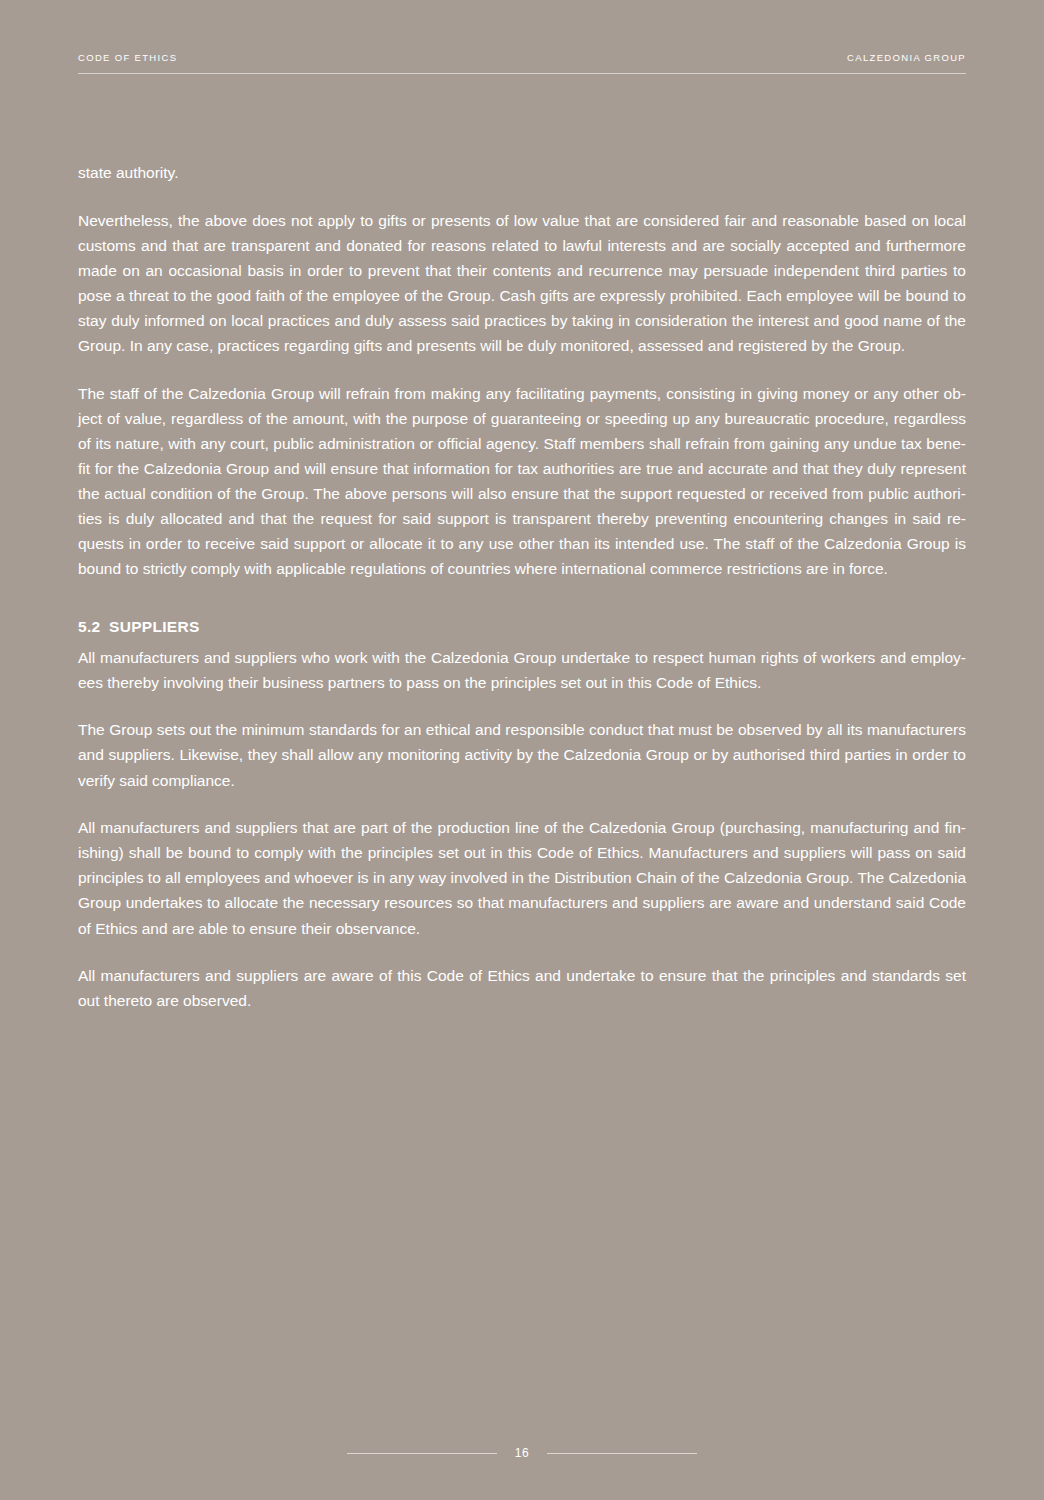Code of Ethics Calzedonia Group
state authority.
Nevertheless, the above does not apply to gifts or presents of low value that are considered fair and reasonable based on local customs and that are transparent and donated for reasons related to lawful interests and are socially accepted and furthermore made on an occasional basis in order to prevent that their contents and recurrence may persuade independent third parties to pose a threat to the good faith of the employee of the Group. Cash gifts are expressly prohibited. Each employee will be bound to stay duly informed on local practices and duly assess said practices by taking in consideration the interest and good name of the Group. In any case, practices regarding gifts and presents will be duly monitored, assessed and registered by the Group.
The staff of the Calzedonia Group will refrain from making any facilitating payments, consisting in giving money or any other object of value, regardless of the amount, with the purpose of guaranteeing or speeding up any bureaucratic procedure, regardless of its nature, with any court, public administration or official agency. Staff members shall refrain from gaining any undue tax benefit for the Calzedonia Group and will ensure that information for tax authorities are true and accurate and that they duly represent the actual condition of the Group. The above persons will also ensure that the support requested or received from public authorities is duly allocated and that the request for said support is transparent thereby preventing encountering changes in said requests in order to receive said support or allocate it to any use other than its intended use. The staff of the Calzedonia Group is bound to strictly comply with applicable regulations of countries where international commerce restrictions are in force.
5.2 SUPPLIERS
All manufacturers and suppliers who work with the Calzedonia Group undertake to respect human rights of workers and employees thereby involving their business partners to pass on the principles set out in this Code of Ethics.
The Group sets out the minimum standards for an ethical and responsible conduct that must be observed by all its manufacturers and suppliers. Likewise, they shall allow any monitoring activity by the Calzedonia Group or by authorised third parties in order to verify said compliance.
All manufacturers and suppliers that are part of the production line of the Calzedonia Group (purchasing, manufacturing and finishing) shall be bound to comply with the principles set out in this Code of Ethics. Manufacturers and suppliers will pass on said principles to all employees and whoever is in any way involved in the Distribution Chain of the Calzedonia Group. The Calzedonia Group undertakes to allocate the necessary resources so that manufacturers and suppliers are aware and understand said Code of Ethics and are able to ensure their observance.
All manufacturers and suppliers are aware of this Code of Ethics and undertake to ensure that the principles and standards set out thereto are observed.
16